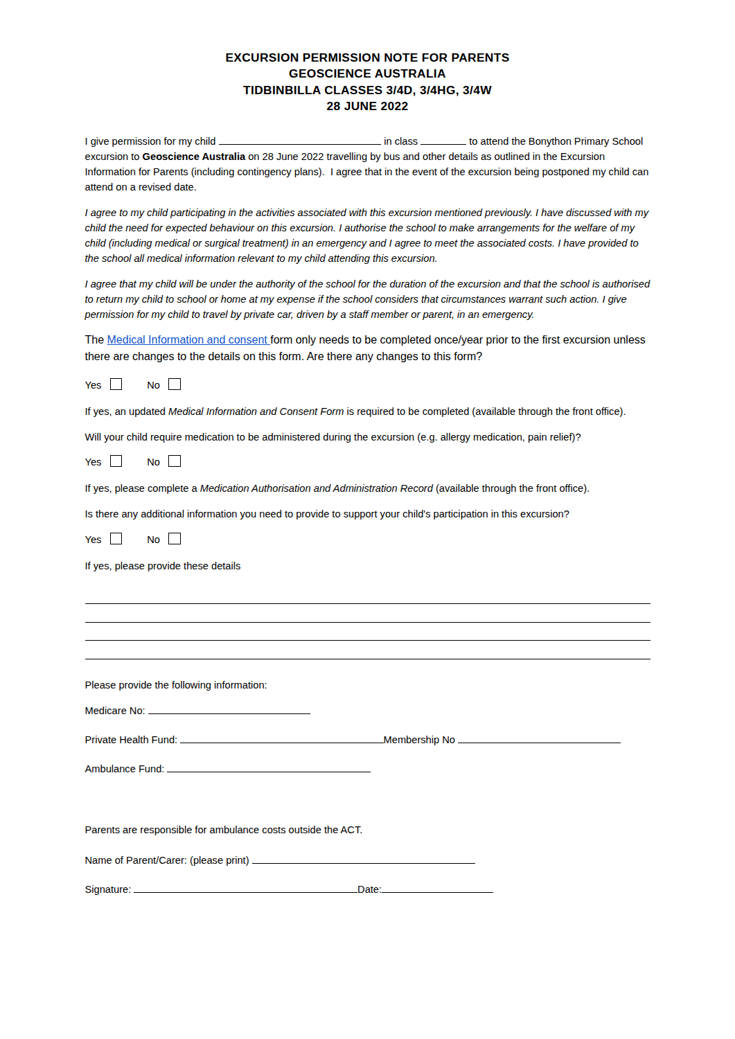EXCURSION PERMISSION NOTE FOR PARENTS
GEOSCIENCE AUSTRALIA
TIDBINBILLA CLASSES 3/4D, 3/4HG, 3/4W
28 JUNE 2022
I give permission for my child in class to attend the Bonython Primary School excursion to Geoscience Australia on 28 June 2022 travelling by bus and other details as outlined in the Excursion Information for Parents (including contingency plans). I agree that in the event of the excursion being postponed my child can attend on a revised date.
I agree to my child participating in the activities associated with this excursion mentioned previously. I have discussed with my child the need for expected behaviour on this excursion. I authorise the school to make arrangements for the welfare of my child (including medical or surgical treatment) in an emergency and I agree to meet the associated costs. I have provided to the school all medical information relevant to my child attending this excursion.
I agree that my child will be under the authority of the school for the duration of the excursion and that the school is authorised to return my child to school or home at my expense if the school considers that circumstances warrant such action. I give permission for my child to travel by private car, driven by a staff member or parent, in an emergency.
The Medical Information and consent form only needs to be completed once/year prior to the first excursion unless there are changes to the details on this form. Are there any changes to this form?
Yes No
If yes, an updated Medical Information and Consent Form is required to be completed (available through the front office).
Will your child require medication to be administered during the excursion (e.g. allergy medication, pain relief)?
Yes No
If yes, please complete a Medication Authorisation and Administration Record (available through the front office).
Is there any additional information you need to provide to support your child's participation in this excursion?
Yes No
If yes, please provide these details
Please provide the following information:
Medicare No:
Private Health Fund: Membership No
Ambulance Fund:
Parents are responsible for ambulance costs outside the ACT.
Name of Parent/Carer: (please print)
Signature: Date: